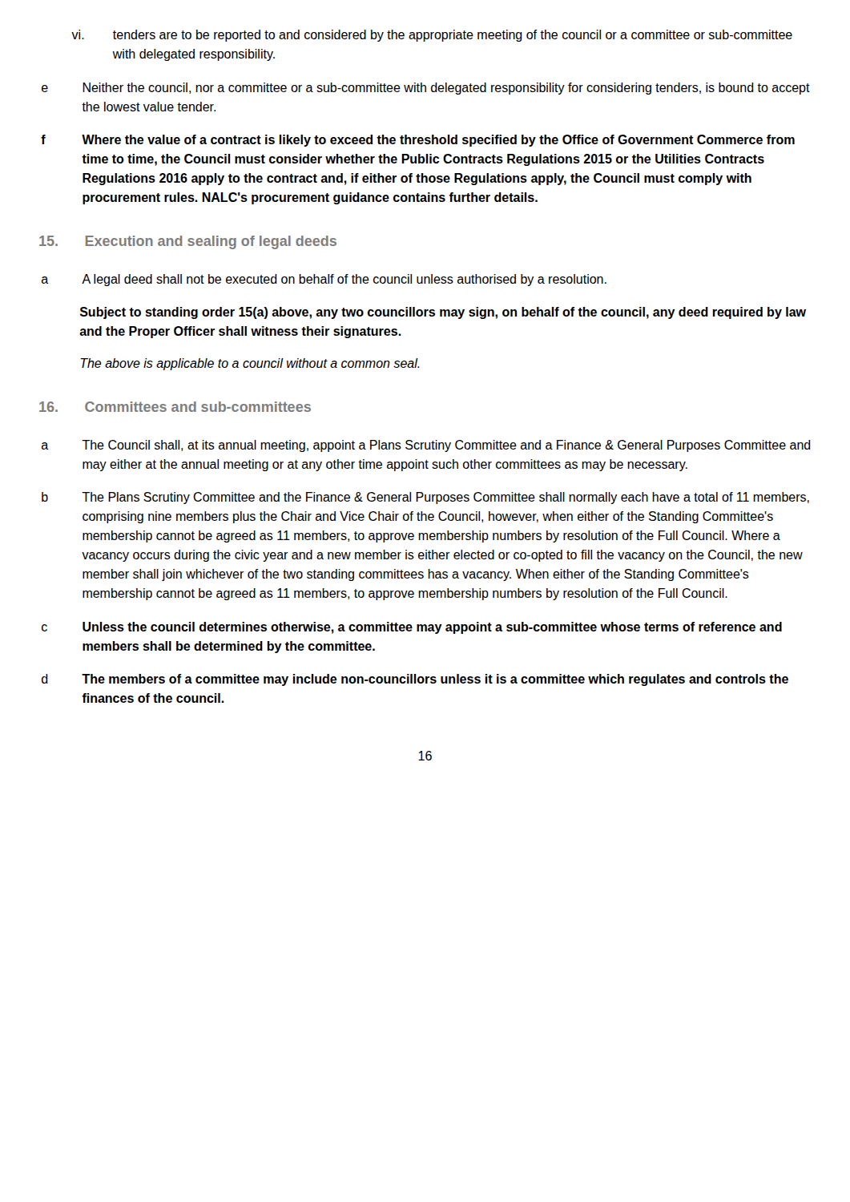vi.
tenders are to be reported to and considered by the appropriate meeting of the council or a committee or sub-committee with delegated responsibility.
e
Neither the council, nor a committee or a sub-committee with delegated responsibility for considering tenders, is bound to accept the lowest value tender.
f
Where the value of a contract is likely to exceed the threshold specified by the Office of Government Commerce from time to time, the Council must consider whether the Public Contracts Regulations 2015 or the Utilities Contracts Regulations 2016 apply to the contract and, if either of those Regulations apply, the Council must comply with procurement rules. NALC's procurement guidance contains further details.
15. Execution and sealing of legal deeds
a
A legal deed shall not be executed on behalf of the council unless authorised by a resolution.
Subject to standing order 15(a) above, any two councillors may sign, on behalf of the council, any deed required by law and the Proper Officer shall witness their signatures.
The above is applicable to a council without a common seal.
16. Committees and sub-committees
a
The Council shall, at its annual meeting, appoint a Plans Scrutiny Committee and a Finance & General Purposes Committee and may either at the annual meeting or at any other time appoint such other committees as may be necessary.
b
The Plans Scrutiny Committee and the Finance & General Purposes Committee shall normally each have a total of 11 members, comprising nine members plus the Chair and Vice Chair of the Council, however, when either of the Standing Committee's membership cannot be agreed as 11 members, to approve membership numbers by resolution of the Full Council. Where a vacancy occurs during the civic year and a new member is either elected or co-opted to fill the vacancy on the Council, the new member shall join whichever of the two standing committees has a vacancy. When either of the Standing Committee's membership cannot be agreed as 11 members, to approve membership numbers by resolution of the Full Council.
c
Unless the council determines otherwise, a committee may appoint a sub-committee whose terms of reference and members shall be determined by the committee.
d
The members of a committee may include non-councillors unless it is a committee which regulates and controls the finances of the council.
16